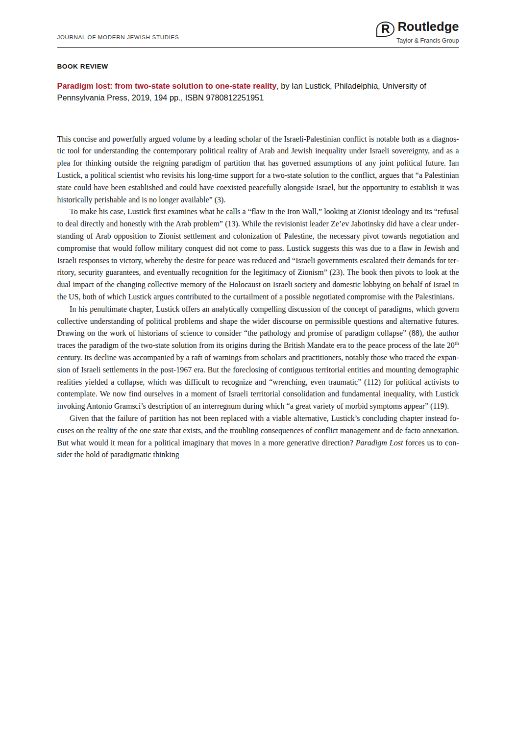Journal of Modern Jewish Studies
RRoutledge Taylor & Francis Group
Book Review
Paradigm lost: from two-state solution to one-state reality, by Ian Lustick, Philadelphia, University of Pennsylvania Press, 2019, 194 pp., ISBN 9780812251951
This concise and powerfully argued volume by a leading scholar of the Israeli-Palestinian conflict is notable both as a diagnostic tool for understanding the contemporary political reality of Arab and Jewish inequality under Israeli sovereignty, and as a plea for thinking outside the reigning paradigm of partition that has governed assumptions of any joint political future. Ian Lustick, a political scientist who revisits his long-time support for a two-state solution to the conflict, argues that “a Palestinian state could have been established and could have coexisted peacefully alongside Israel, but the opportunity to establish it was historically perishable and is no longer available” (3).
To make his case, Lustick first examines what he calls a “flaw in the Iron Wall,” looking at Zionist ideology and its “refusal to deal directly and honestly with the Arab problem” (13). While the revisionist leader Ze’ev Jabotinsky did have a clear understanding of Arab opposition to Zionist settlement and colonization of Palestine, the necessary pivot towards negotiation and compromise that would follow military conquest did not come to pass. Lustick suggests this was due to a flaw in Jewish and Israeli responses to victory, whereby the desire for peace was reduced and “Israeli governments escalated their demands for territory, security guarantees, and eventually recognition for the legitimacy of Zionism” (23). The book then pivots to look at the dual impact of the changing collective memory of the Holocaust on Israeli society and domestic lobbying on behalf of Israel in the US, both of which Lustick argues contributed to the curtailment of a possible negotiated compromise with the Palestinians.
In his penultimate chapter, Lustick offers an analytically compelling discussion of the concept of paradigms, which govern collective understanding of political problems and shape the wider discourse on permissible questions and alternative futures. Drawing on the work of historians of science to consider “the pathology and promise of paradigm collapse” (88), the author traces the paradigm of the two-state solution from its origins during the British Mandate era to the peace process of the late 20th century. Its decline was accompanied by a raft of warnings from scholars and practitioners, notably those who traced the expansion of Israeli settlements in the post-1967 era. But the foreclosing of contiguous territorial entities and mounting demographic realities yielded a collapse, which was difficult to recognize and “wrenching, even traumatic” (112) for political activists to contemplate. We now find ourselves in a moment of Israeli territorial consolidation and fundamental inequality, with Lustick invoking Antonio Gramsci’s description of an interregnum during which “a great variety of morbid symptoms appear” (119).
Given that the failure of partition has not been replaced with a viable alternative, Lustick’s concluding chapter instead focuses on the reality of the one state that exists, and the troubling consequences of conflict management and de facto annexation. But what would it mean for a political imaginary that moves in a more generative direction? Paradigm Lost forces us to consider the hold of paradigmatic thinking